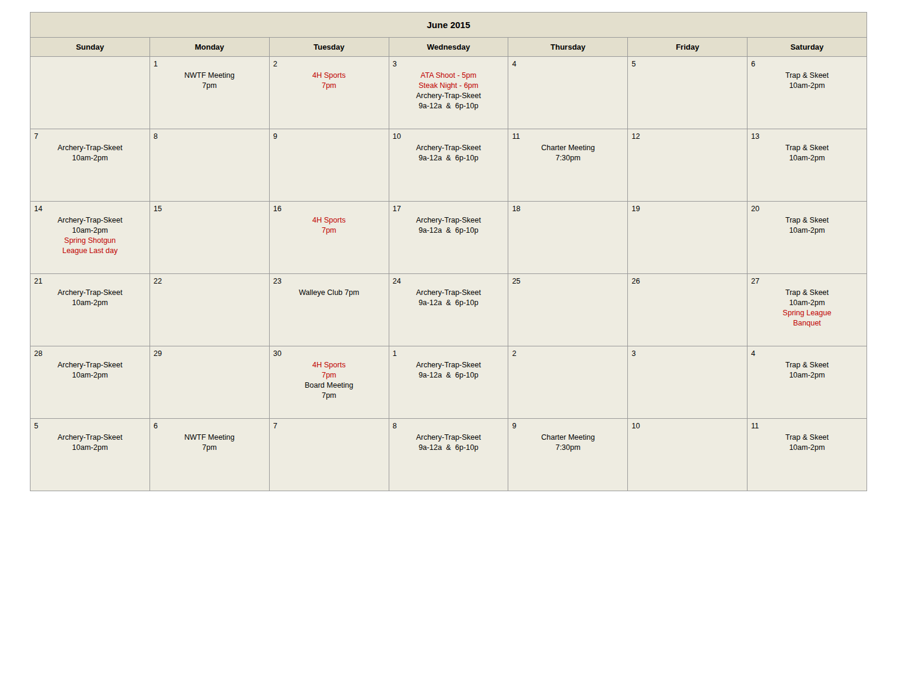June 2015
| Sunday | Monday | Tuesday | Wednesday | Thursday | Friday | Saturday |
| --- | --- | --- | --- | --- | --- | --- |
| | 1 NWTF Meeting 7pm | 2 4H Sports 7pm | 3 ATA Shoot - 5pm Steak Night - 6pm Archery-Trap-Skeet 9a-12a & 6p-10p | 4 | 5 | 6 Trap & Skeet 10am-2pm |
| 7 Archery-Trap-Skeet 10am-2pm | 8 | 9 | 10 Archery-Trap-Skeet 9a-12a & 6p-10p | 11 Charter Meeting 7:30pm | 12 | 13 Trap & Skeet 10am-2pm |
| 14 Archery-Trap-Skeet 10am-2pm Spring Shotgun League Last day | 15 | 16 4H Sports 7pm | 17 Archery-Trap-Skeet 9a-12a & 6p-10p | 18 | 19 | 20 Trap & Skeet 10am-2pm |
| 21 Archery-Trap-Skeet 10am-2pm | 22 | 23 Walleye Club 7pm | 24 Archery-Trap-Skeet 9a-12a & 6p-10p | 25 | 26 | 27 Trap & Skeet 10am-2pm Spring League Banquet |
| 28 Archery-Trap-Skeet 10am-2pm | 29 | 30 4H Sports 7pm Board Meeting 7pm | 1 Archery-Trap-Skeet 9a-12a & 6p-10p | 2 | 3 | 4 Trap & Skeet 10am-2pm |
| 5 Archery-Trap-Skeet 10am-2pm | 6 NWTF Meeting 7pm | 7 | 8 Archery-Trap-Skeet 9a-12a & 6p-10p | 9 Charter Meeting 7:30pm | 10 | 11 Trap & Skeet 10am-2pm |